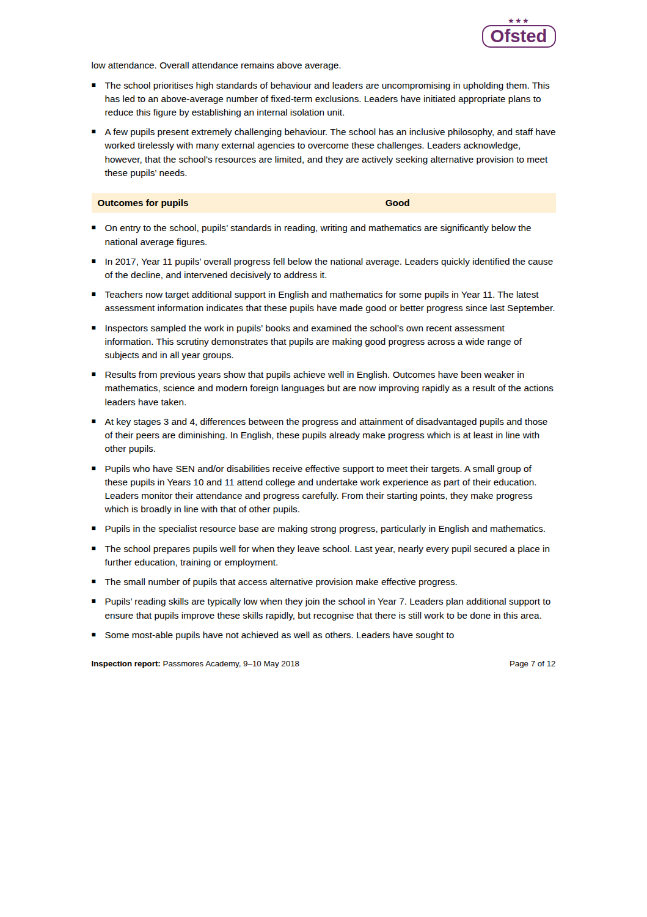★★★
Ofsted
low attendance. Overall attendance remains above average.
The school prioritises high standards of behaviour and leaders are uncompromising in upholding them. This has led to an above-average number of fixed-term exclusions. Leaders have initiated appropriate plans to reduce this figure by establishing an internal isolation unit.
A few pupils present extremely challenging behaviour. The school has an inclusive philosophy, and staff have worked tirelessly with many external agencies to overcome these challenges. Leaders acknowledge, however, that the school’s resources are limited, and they are actively seeking alternative provision to meet these pupils’ needs.
Outcomes for pupils
Good
On entry to the school, pupils’ standards in reading, writing and mathematics are significantly below the national average figures.
In 2017, Year 11 pupils’ overall progress fell below the national average. Leaders quickly identified the cause of the decline, and intervened decisively to address it.
Teachers now target additional support in English and mathematics for some pupils in Year 11. The latest assessment information indicates that these pupils have made good or better progress since last September.
Inspectors sampled the work in pupils’ books and examined the school’s own recent assessment information. This scrutiny demonstrates that pupils are making good progress across a wide range of subjects and in all year groups.
Results from previous years show that pupils achieve well in English. Outcomes have been weaker in mathematics, science and modern foreign languages but are now improving rapidly as a result of the actions leaders have taken.
At key stages 3 and 4, differences between the progress and attainment of disadvantaged pupils and those of their peers are diminishing. In English, these pupils already make progress which is at least in line with other pupils.
Pupils who have SEN and/or disabilities receive effective support to meet their targets. A small group of these pupils in Years 10 and 11 attend college and undertake work experience as part of their education. Leaders monitor their attendance and progress carefully. From their starting points, they make progress which is broadly in line with that of other pupils.
Pupils in the specialist resource base are making strong progress, particularly in English and mathematics.
The school prepares pupils well for when they leave school. Last year, nearly every pupil secured a place in further education, training or employment.
The small number of pupils that access alternative provision make effective progress.
Pupils’ reading skills are typically low when they join the school in Year 7. Leaders plan additional support to ensure that pupils improve these skills rapidly, but recognise that there is still work to be done in this area.
Some most-able pupils have not achieved as well as others. Leaders have sought to
Inspection report: Passmores Academy, 9–10 May 2018
Page 7 of 12